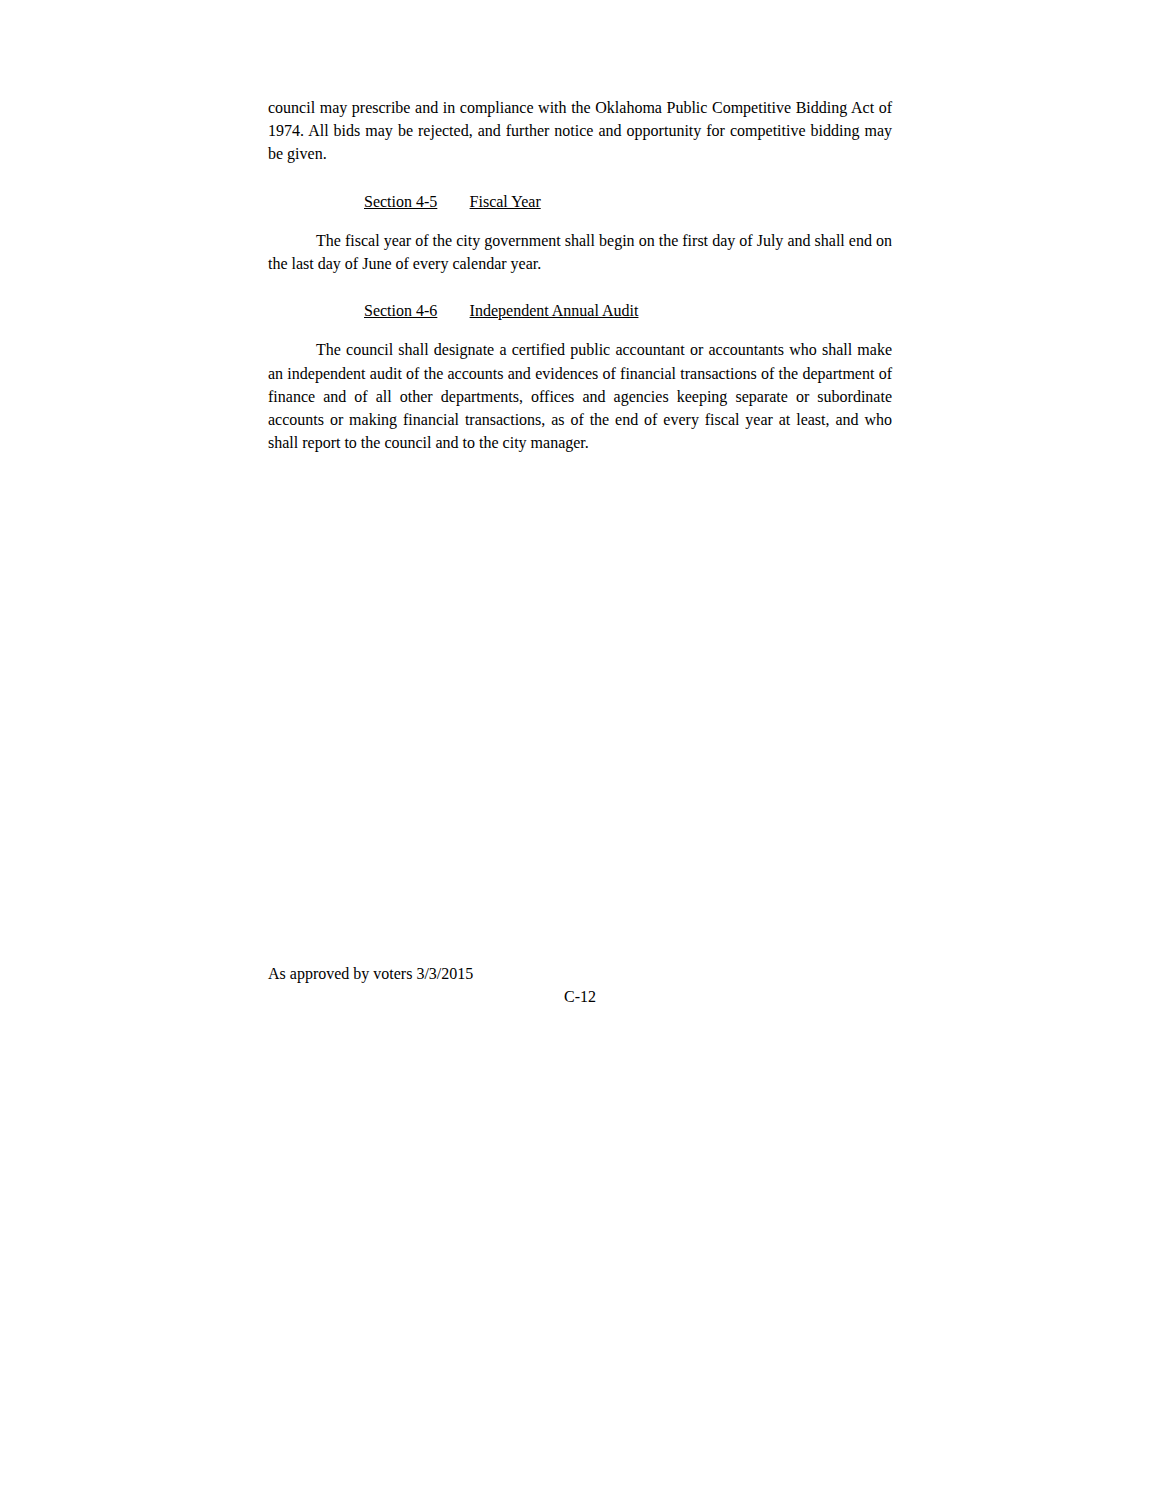council may prescribe and in compliance with the Oklahoma Public Competitive Bidding Act of 1974. All bids may be rejected, and further notice and opportunity for competitive bidding may be given.
Section 4-5 Fiscal Year
The fiscal year of the city government shall begin on the first day of July and shall end on the last day of June of every calendar year.
Section 4-6 Independent Annual Audit
The council shall designate a certified public accountant or accountants who shall make an independent audit of the accounts and evidences of financial transactions of the department of finance and of all other departments, offices and agencies keeping separate or subordinate accounts or making financial transactions, as of the end of every fiscal year at least, and who shall report to the council and to the city manager.
As approved by voters 3/3/2015
C-12